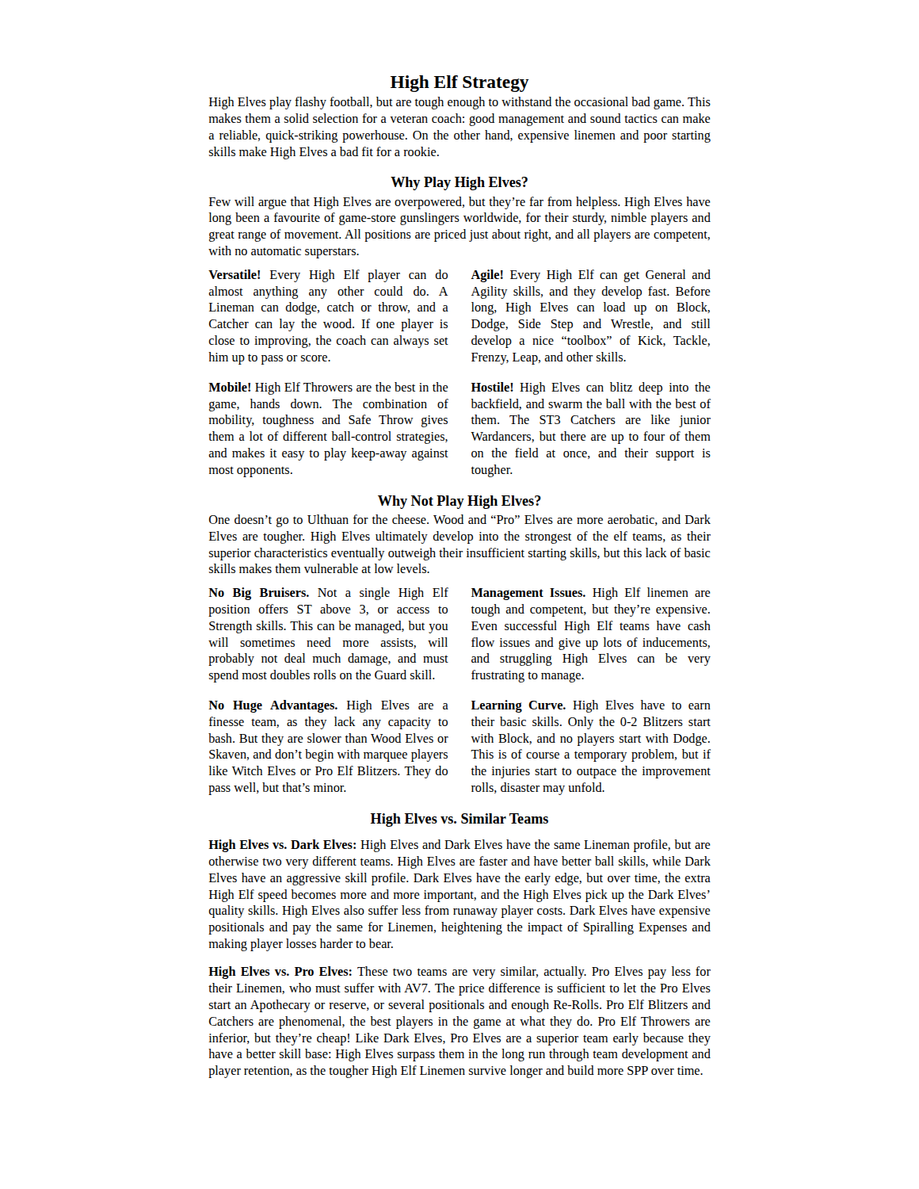High Elf Strategy
High Elves play flashy football, but are tough enough to withstand the occasional bad game. This makes them a solid selection for a veteran coach: good management and sound tactics can make a reliable, quick-striking powerhouse. On the other hand, expensive linemen and poor starting skills make High Elves a bad fit for a rookie.
Why Play High Elves?
Few will argue that High Elves are overpowered, but they’re far from helpless. High Elves have long been a favourite of game-store gunslingers worldwide, for their sturdy, nimble players and great range of movement. All positions are priced just about right, and all players are competent, with no automatic superstars.
Versatile! Every High Elf player can do almost anything any other could do. A Lineman can dodge, catch or throw, and a Catcher can lay the wood. If one player is close to improving, the coach can always set him up to pass or score.
Mobile! High Elf Throwers are the best in the game, hands down. The combination of mobility, toughness and Safe Throw gives them a lot of different ball-control strategies, and makes it easy to play keep-away against most opponents.
Agile! Every High Elf can get General and Agility skills, and they develop fast. Before long, High Elves can load up on Block, Dodge, Side Step and Wrestle, and still develop a nice “toolbox” of Kick, Tackle, Frenzy, Leap, and other skills.
Hostile! High Elves can blitz deep into the backfield, and swarm the ball with the best of them. The ST3 Catchers are like junior Wardancers, but there are up to four of them on the field at once, and their support is tougher.
Why Not Play High Elves?
One doesn’t go to Ulthuan for the cheese. Wood and “Pro” Elves are more aerobatic, and Dark Elves are tougher. High Elves ultimately develop into the strongest of the elf teams, as their superior characteristics eventually outweigh their insufficient starting skills, but this lack of basic skills makes them vulnerable at low levels.
No Big Bruisers. Not a single High Elf position offers ST above 3, or access to Strength skills. This can be managed, but you will sometimes need more assists, will probably not deal much damage, and must spend most doubles rolls on the Guard skill.
No Huge Advantages. High Elves are a finesse team, as they lack any capacity to bash. But they are slower than Wood Elves or Skaven, and don’t begin with marquee players like Witch Elves or Pro Elf Blitzers. They do pass well, but that’s minor.
Management Issues. High Elf linemen are tough and competent, but they’re expensive. Even successful High Elf teams have cash flow issues and give up lots of inducements, and struggling High Elves can be very frustrating to manage.
Learning Curve. High Elves have to earn their basic skills. Only the 0-2 Blitzers start with Block, and no players start with Dodge. This is of course a temporary problem, but if the injuries start to outpace the improvement rolls, disaster may unfold.
High Elves vs. Similar Teams
High Elves vs. Dark Elves: High Elves and Dark Elves have the same Lineman profile, but are otherwise two very different teams. High Elves are faster and have better ball skills, while Dark Elves have an aggressive skill profile. Dark Elves have the early edge, but over time, the extra High Elf speed becomes more and more important, and the High Elves pick up the Dark Elves’ quality skills. High Elves also suffer less from runaway player costs. Dark Elves have expensive positionals and pay the same for Linemen, heightening the impact of Spiralling Expenses and making player losses harder to bear.
High Elves vs. Pro Elves: These two teams are very similar, actually. Pro Elves pay less for their Linemen, who must suffer with AV7. The price difference is sufficient to let the Pro Elves start an Apothecary or reserve, or several positionals and enough Re-Rolls. Pro Elf Blitzers and Catchers are phenomenal, the best players in the game at what they do. Pro Elf Throwers are inferior, but they’re cheap! Like Dark Elves, Pro Elves are a superior team early because they have a better skill base: High Elves surpass them in the long run through team development and player retention, as the tougher High Elf Linemen survive longer and build more SPP over time.